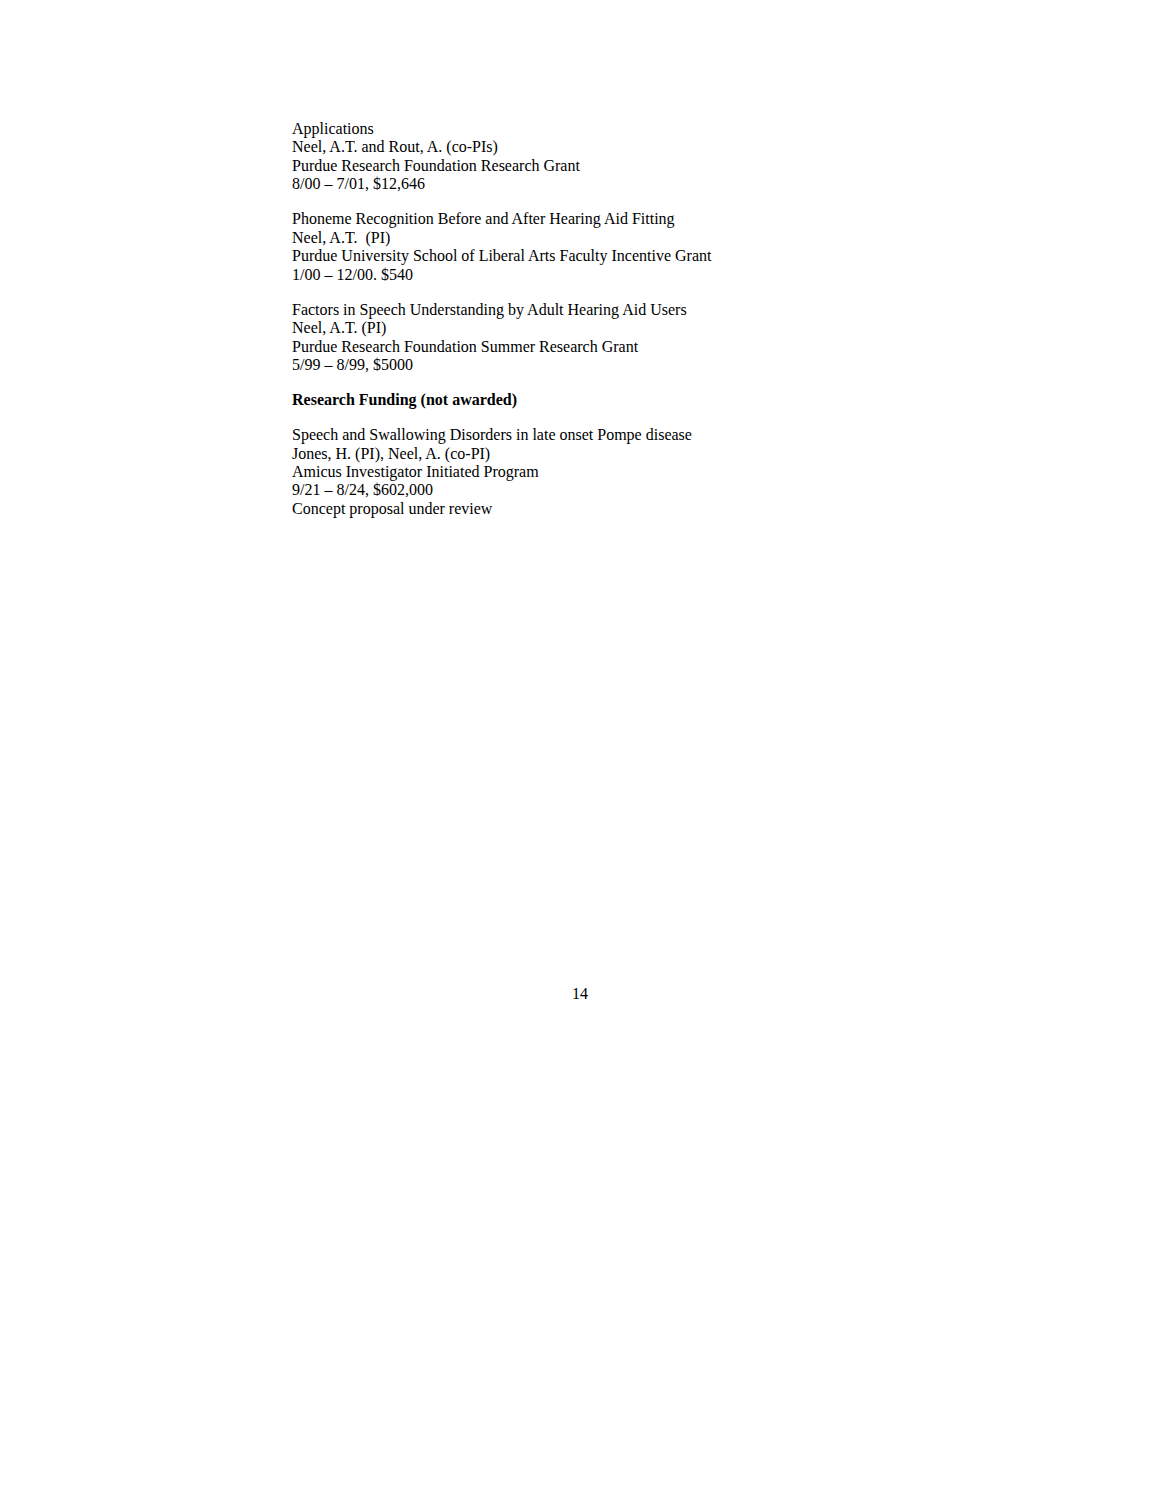Applications
Neel, A.T. and Rout, A. (co-PIs)
Purdue Research Foundation Research Grant
8/00 – 7/01, $12,646
Phoneme Recognition Before and After Hearing Aid Fitting
Neel, A.T. (PI)
Purdue University School of Liberal Arts Faculty Incentive Grant
1/00 – 12/00. $540
Factors in Speech Understanding by Adult Hearing Aid Users
Neel, A.T. (PI)
Purdue Research Foundation Summer Research Grant
5/99 – 8/99, $5000
Research Funding (not awarded)
Speech and Swallowing Disorders in late onset Pompe disease
Jones, H. (PI), Neel, A. (co-PI)
Amicus Investigator Initiated Program
9/21 – 8/24, $602,000
Concept proposal under review
14